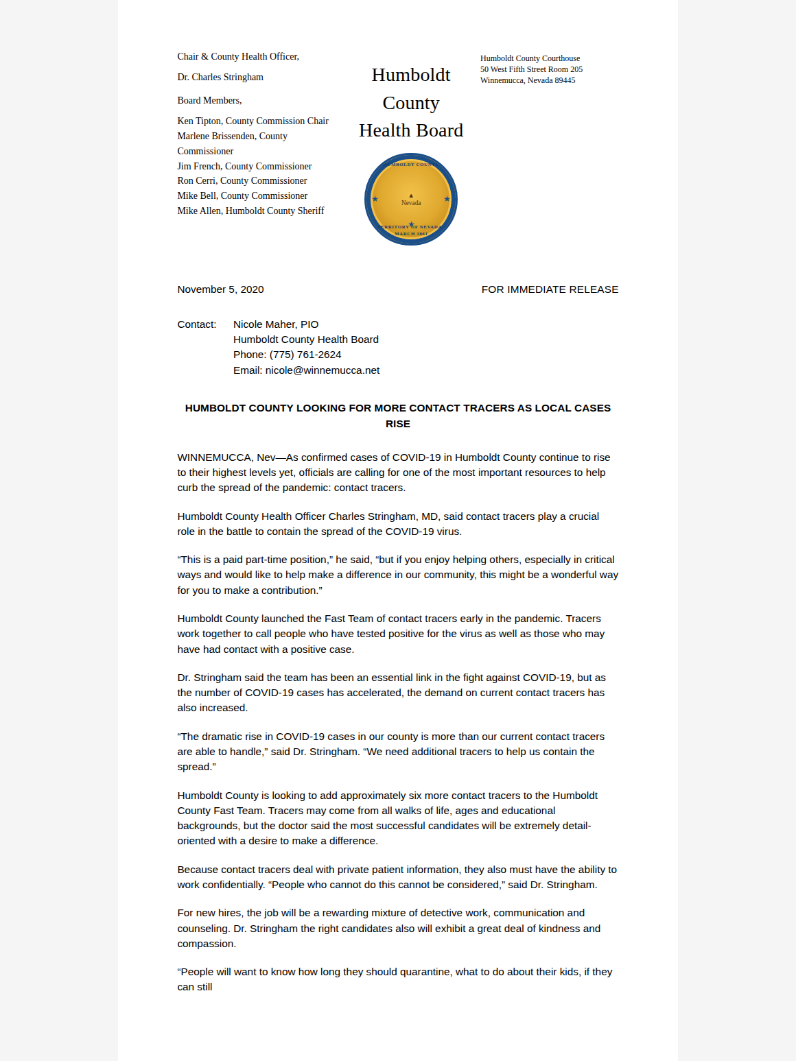Chair & County Health Officer,
Dr. Charles Stringham
Board Members,
Ken Tipton, County Commission Chair
Marlene Brissenden, County Commissioner
Jim French, County Commissioner
Ron Cerri, County Commissioner
Mike Bell, County Commissioner
Mike Allen, Humboldt County Sheriff
Humboldt County Health Board
Humboldt County
▲
Nevada
Territory of Nevada · March 1861
★ ★ ★
Humboldt County Courthouse
50 West Fifth Street Room 205
Winnemucca, Nevada 89445
November 5, 2020
FOR IMMEDIATE RELEASE
Contact:
Nicole Maher, PIO
Humboldt County Health Board
Phone: (775) 761-2624
Email: nicole@winnemucca.net
HUMBOLDT COUNTY LOOKING FOR MORE CONTACT TRACERS AS LOCAL CASES RISE
WINNEMUCCA, Nev—As confirmed cases of COVID-19 in Humboldt County continue to rise to their highest levels yet, officials are calling for one of the most important resources to help curb the spread of the pandemic: contact tracers.
Humboldt County Health Officer Charles Stringham, MD, said contact tracers play a crucial role in the battle to contain the spread of the COVID-19 virus.
“This is a paid part-time position,” he said, “but if you enjoy helping others, especially in critical ways and would like to help make a difference in our community, this might be a wonderful way for you to make a contribution.”
Humboldt County launched the Fast Team of contact tracers early in the pandemic. Tracers work together to call people who have tested positive for the virus as well as those who may have had contact with a positive case.
Dr. Stringham said the team has been an essential link in the fight against COVID-19, but as the number of COVID-19 cases has accelerated, the demand on current contact tracers has also increased.
“The dramatic rise in COVID-19 cases in our county is more than our current contact tracers are able to handle,” said Dr. Stringham. “We need additional tracers to help us contain the spread.”
Humboldt County is looking to add approximately six more contact tracers to the Humboldt County Fast Team. Tracers may come from all walks of life, ages and educational backgrounds, but the doctor said the most successful candidates will be extremely detail-oriented with a desire to make a difference.
Because contact tracers deal with private patient information, they also must have the ability to work confidentially. “People who cannot do this cannot be considered,” said Dr. Stringham.
For new hires, the job will be a rewarding mixture of detective work, communication and counseling. Dr. Stringham the right candidates also will exhibit a great deal of kindness and compassion.
“People will want to know how long they should quarantine, what to do about their kids, if they can still